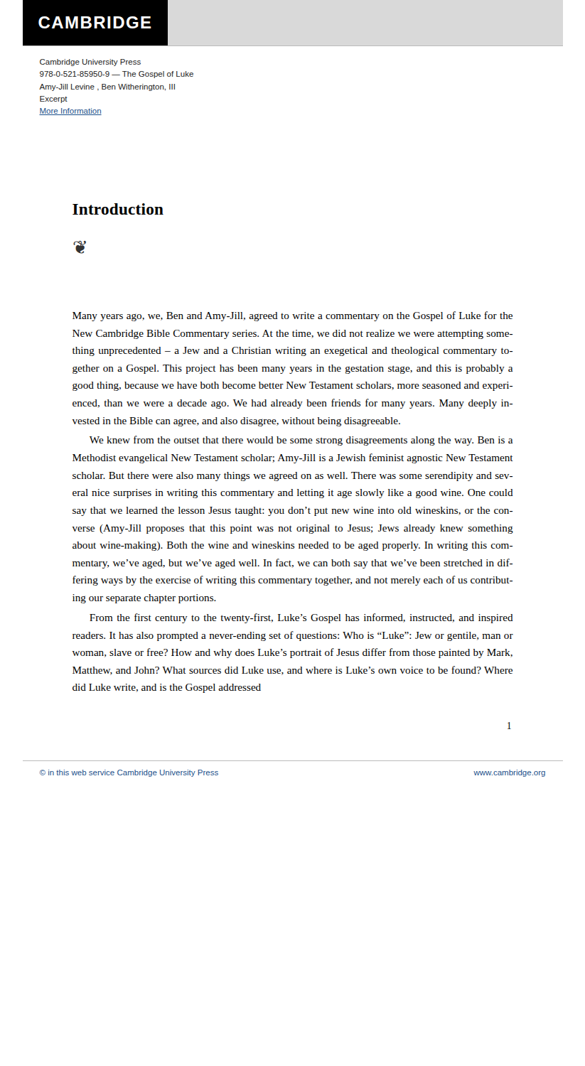CAMBRIDGE
Cambridge University Press
978-0-521-85950-9 — The Gospel of Luke
Amy-Jill Levine , Ben Witherington, III
Excerpt
More Information
Introduction
❦
Many years ago, we, Ben and Amy-Jill, agreed to write a commentary on the Gospel of Luke for the New Cambridge Bible Commentary series. At the time, we did not realize we were attempting something unprecedented – a Jew and a Christian writing an exegetical and theological commentary together on a Gospel. This project has been many years in the gestation stage, and this is probably a good thing, because we have both become better New Testament scholars, more seasoned and experienced, than we were a decade ago. We had already been friends for many years. Many deeply invested in the Bible can agree, and also disagree, without being disagreeable.
We knew from the outset that there would be some strong disagreements along the way. Ben is a Methodist evangelical New Testament scholar; Amy-Jill is a Jewish feminist agnostic New Testament scholar. But there were also many things we agreed on as well. There was some serendipity and several nice surprises in writing this commentary and letting it age slowly like a good wine. One could say that we learned the lesson Jesus taught: you don’t put new wine into old wineskins, or the converse (Amy-Jill proposes that this point was not original to Jesus; Jews already knew something about wine-making). Both the wine and wineskins needed to be aged properly. In writing this commentary, we’ve aged, but we’ve aged well. In fact, we can both say that we’ve been stretched in differing ways by the exercise of writing this commentary together, and not merely each of us contributing our separate chapter portions.
From the first century to the twenty-first, Luke’s Gospel has informed, instructed, and inspired readers. It has also prompted a never-ending set of questions: Who is “Luke”: Jew or gentile, man or woman, slave or free? How and why does Luke’s portrait of Jesus differ from those painted by Mark, Matthew, and John? What sources did Luke use, and where is Luke’s own voice to be found? Where did Luke write, and is the Gospel addressed
1
© in this web service Cambridge University Press
www.cambridge.org